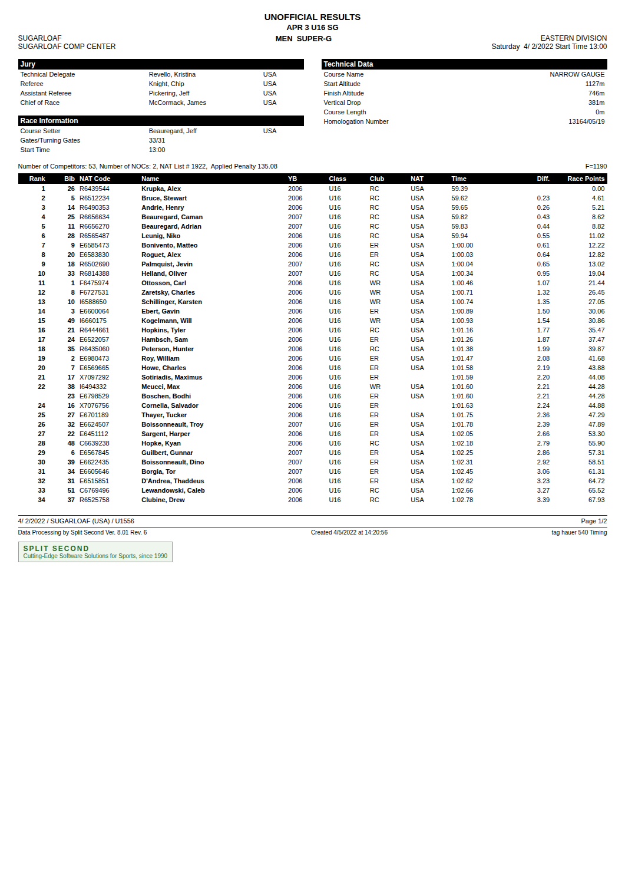UNOFFICIAL RESULTS
APR 3 U16 SG
SUGARLOAF
SUGARLOAF COMP CENTER
MEN SUPER-G
EASTERN DIVISION
Saturday 4/ 2/2022 Start Time 13:00
Jury
| Technical Delegate | Revello, Kristina | USA |
| Referee | Knight, Chip | USA |
| Assistant Referee | Pickering, Jeff | USA |
| Chief of Race | McCormack, James | USA |
Race Information
| Course Setter | Beauregard, Jeff | USA |
| Gates/Turning Gates | 33/31 | |
| Start Time | 13:00 | |
Technical Data
| Course Name | NARROW GAUGE |
| Start Altitude | 1127m |
| Finish Altitude | 746m |
| Vertical Drop | 381m |
| Course Length | 0m |
| Homologation Number | 13164/05/19 |
Number of Competitors: 53, Number of NOCs: 2, NAT List # 1922, Applied Penalty 135.08
F=1190
| Rank | Bib | NAT Code | Name | YB | Class | Club | NAT | Time | Diff. | Race Points |
| --- | --- | --- | --- | --- | --- | --- | --- | --- | --- | --- |
| 1 | 26 | R6439544 | Krupka, Alex | 2006 | U16 | RC | USA | 59.39 | | 0.00 |
| 2 | 5 | R6512234 | Bruce, Stewart | 2006 | U16 | RC | USA | 59.62 | 0.23 | 4.61 |
| 3 | 14 | R6490353 | Andrie, Henry | 2006 | U16 | RC | USA | 59.65 | 0.26 | 5.21 |
| 4 | 25 | R6656634 | Beauregard, Caman | 2007 | U16 | RC | USA | 59.82 | 0.43 | 8.62 |
| 5 | 11 | R6656270 | Beauregard, Adrian | 2007 | U16 | RC | USA | 59.83 | 0.44 | 8.82 |
| 6 | 28 | R6565487 | Leunig, Niko | 2006 | U16 | RC | USA | 59.94 | 0.55 | 11.02 |
| 7 | 9 | E6585473 | Bonivento, Matteo | 2006 | U16 | ER | USA | 1:00.00 | 0.61 | 12.22 |
| 8 | 20 | E6583830 | Roguet, Alex | 2006 | U16 | ER | USA | 1:00.03 | 0.64 | 12.82 |
| 9 | 18 | R6502690 | Palmquist, Jevin | 2007 | U16 | RC | USA | 1:00.04 | 0.65 | 13.02 |
| 10 | 33 | R6814388 | Helland, Oliver | 2007 | U16 | RC | USA | 1:00.34 | 0.95 | 19.04 |
| 11 | 1 | F6475974 | Ottosson, Carl | 2006 | U16 | WR | USA | 1:00.46 | 1.07 | 21.44 |
| 12 | 8 | F6727531 | Zaretsky, Charles | 2006 | U16 | WR | USA | 1:00.71 | 1.32 | 26.45 |
| 13 | 10 | I6588650 | Schillinger, Karsten | 2006 | U16 | WR | USA | 1:00.74 | 1.35 | 27.05 |
| 14 | 3 | E6600064 | Ebert, Gavin | 2006 | U16 | ER | USA | 1:00.89 | 1.50 | 30.06 |
| 15 | 49 | I6660175 | Kogelmann, Will | 2006 | U16 | WR | USA | 1:00.93 | 1.54 | 30.86 |
| 16 | 21 | R6444661 | Hopkins, Tyler | 2006 | U16 | RC | USA | 1:01.16 | 1.77 | 35.47 |
| 17 | 24 | E6522057 | Hambsch, Sam | 2006 | U16 | ER | USA | 1:01.26 | 1.87 | 37.47 |
| 18 | 35 | R6435060 | Peterson, Hunter | 2006 | U16 | RC | USA | 1:01.38 | 1.99 | 39.87 |
| 19 | 2 | E6980473 | Roy, William | 2006 | U16 | ER | USA | 1:01.47 | 2.08 | 41.68 |
| 20 | 7 | E6569665 | Howe, Charles | 2006 | U16 | ER | USA | 1:01.58 | 2.19 | 43.88 |
| 21 | 17 | X7097292 | Sotiriadis, Maximus | 2006 | U16 | ER | | 1:01.59 | 2.20 | 44.08 |
| 22 | 38 | I6494332 | Meucci, Max | 2006 | U16 | WR | USA | 1:01.60 | 2.21 | 44.28 |
| | 23 | E6798529 | Boschen, Bodhi | 2006 | U16 | ER | USA | 1:01.60 | 2.21 | 44.28 |
| 24 | 16 | X7076756 | Cornella, Salvador | 2006 | U16 | ER | | 1:01.63 | 2.24 | 44.88 |
| 25 | 27 | E6701189 | Thayer, Tucker | 2006 | U16 | ER | USA | 1:01.75 | 2.36 | 47.29 |
| 26 | 32 | E6624507 | Boissonneault, Troy | 2007 | U16 | ER | USA | 1:01.78 | 2.39 | 47.89 |
| 27 | 22 | E6451112 | Sargent, Harper | 2006 | U16 | ER | USA | 1:02.05 | 2.66 | 53.30 |
| 28 | 48 | C6639238 | Hopke, Kyan | 2006 | U16 | RC | USA | 1:02.18 | 2.79 | 55.90 |
| 29 | 6 | E6567845 | Guilbert, Gunnar | 2007 | U16 | ER | USA | 1:02.25 | 2.86 | 57.31 |
| 30 | 39 | E6622435 | Boissonneault, Dino | 2007 | U16 | ER | USA | 1:02.31 | 2.92 | 58.51 |
| 31 | 34 | E6605646 | Borgia, Tor | 2007 | U16 | ER | USA | 1:02.45 | 3.06 | 61.31 |
| 32 | 31 | E6515851 | D'Andrea, Thaddeus | 2006 | U16 | ER | USA | 1:02.62 | 3.23 | 64.72 |
| 33 | 51 | C6769496 | Lewandowski, Caleb | 2006 | U16 | RC | USA | 1:02.66 | 3.27 | 65.52 |
| 34 | 37 | R6525758 | Clubine, Drew | 2006 | U16 | RC | USA | 1:02.78 | 3.39 | 67.93 |
4/ 2/2022 / SUGARLOAF (USA) / U1556
Page 1/2
Data Processing by Split Second Ver. 8.01 Rev. 6
Created 4/5/2022 at 14:20:56
tag hauer 540 Timing
SPLIT SECOND
Cutting-Edge Software Solutions for Sports, since 1990